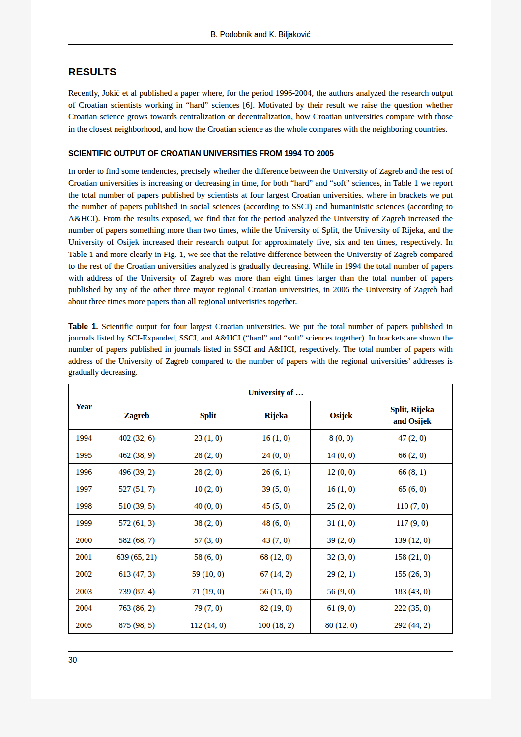B. Podobnik and K. Biljaković
RESULTS
Recently, Jokić et al published a paper where, for the period 1996-2004, the authors analyzed the research output of Croatian scientists working in “hard” sciences [6]. Motivated by their result we raise the question whether Croatian science grows towards centralization or decentralization, how Croatian universities compare with those in the closest neighborhood, and how the Croatian science as the whole compares with the neighboring countries.
SCIENTIFIC OUTPUT OF CROATIAN UNIVERSITIES FROM 1994 TO 2005
In order to find some tendencies, precisely whether the difference between the University of Zagreb and the rest of Croatian universities is increasing or decreasing in time, for both “hard” and “soft” sciences, in Table 1 we report the total number of papers published by scientists at four largest Croatian universities, where in brackets we put the number of papers published in social sciences (according to SSCI) and humaninistic sciences (according to A&HCI). From the results exposed, we find that for the period analyzed the University of Zagreb increased the number of papers something more than two times, while the University of Split, the University of Rijeka, and the University of Osijek increased their research output for approximately five, six and ten times, respectively. In Table 1 and more clearly in Fig. 1, we see that the relative difference between the University of Zagreb compared to the rest of the Croatian universities analyzed is gradually decreasing. While in 1994 the total number of papers with address of the University of Zagreb was more than eight times larger than the total number of papers published by any of the other three mayor regional Croatian universities, in 2005 the University of Zagreb had about three times more papers than all regional univeristies together.
Table 1. Scientific output for four largest Croatian universities. We put the total number of papers published in journals listed by SCI-Expanded, SSCI, and A&HCI (“hard” and “soft” sciences together). In brackets are shown the number of papers published in journals listed in SSCI and A&HCI, respectively. The total number of papers with address of the University of Zagreb compared to the number of papers with the regional universities’ addresses is gradually decreasing.
| Year | University of … |
| --- | --- |
| Zagreb | Split | Rijeka | Osijek | Split, Rijeka and Osijek |
| 1994 | 402 (32, 6) | 23 (1, 0) | 16 (1, 0) | 8 (0, 0) | 47 (2, 0) |
| 1995 | 462 (38, 9) | 28 (2, 0) | 24 (0, 0) | 14 (0, 0) | 66 (2, 0) |
| 1996 | 496 (39, 2) | 28 (2, 0) | 26 (6, 1) | 12 (0, 0) | 66 (8, 1) |
| 1997 | 527 (51, 7) | 10 (2, 0) | 39 (5, 0) | 16 (1, 0) | 65 (6, 0) |
| 1998 | 510 (39, 5) | 40 (0, 0) | 45 (5, 0) | 25 (2, 0) | 110 (7, 0) |
| 1999 | 572 (61, 3) | 38 (2, 0) | 48 (6, 0) | 31 (1, 0) | 117 (9, 0) |
| 2000 | 582 (68, 7) | 57 (3, 0) | 43 (7, 0) | 39 (2, 0) | 139 (12, 0) |
| 2001 | 639 (65, 21) | 58 (6, 0) | 68 (12, 0) | 32 (3, 0) | 158 (21, 0) |
| 2002 | 613 (47, 3) | 59 (10, 0) | 67 (14, 2) | 29 (2, 1) | 155 (26, 3) |
| 2003 | 739 (87, 4) | 71 (19, 0) | 56 (15, 0) | 56 (9, 0) | 183 (43, 0) |
| 2004 | 763 (86, 2) | 79 (7, 0) | 82 (19, 0) | 61 (9, 0) | 222 (35, 0) |
| 2005 | 875 (98, 5) | 112 (14, 0) | 100 (18, 2) | 80 (12, 0) | 292 (44, 2) |
30